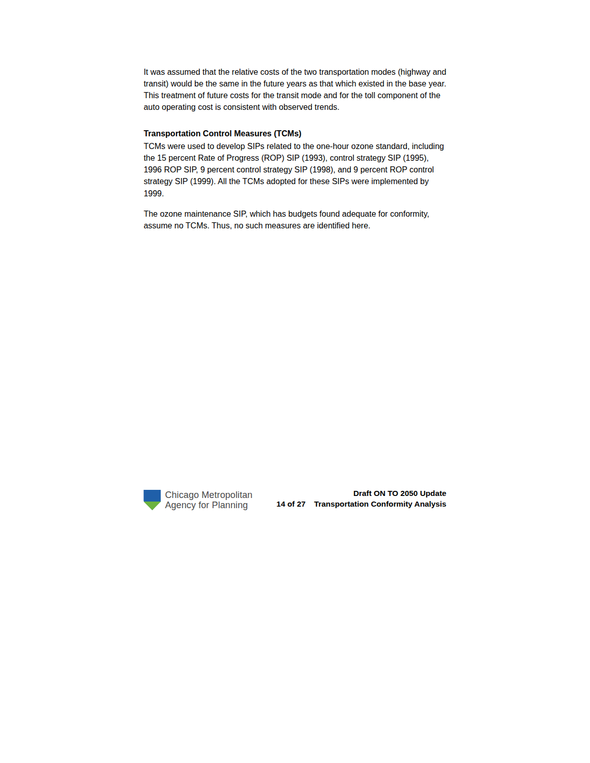It was assumed that the relative costs of the two transportation modes (highway and transit) would be the same in the future years as that which existed in the base year. This treatment of future costs for the transit mode and for the toll component of the auto operating cost is consistent with observed trends.
Transportation Control Measures (TCMs)
TCMs were used to develop SIPs related to the one-hour ozone standard, including the 15 percent Rate of Progress (ROP) SIP (1993), control strategy SIP (1995), 1996 ROP SIP, 9 percent control strategy SIP (1998), and 9 percent ROP control strategy SIP (1999). All the TCMs adopted for these SIPs were implemented by 1999.
The ozone maintenance SIP, which has budgets found adequate for conformity, assume no TCMs. Thus, no such measures are identified here.
Chicago Metropolitan
Agency for Planning
Draft ON TO 2050 Update
14 of 27 Transportation Conformity Analysis